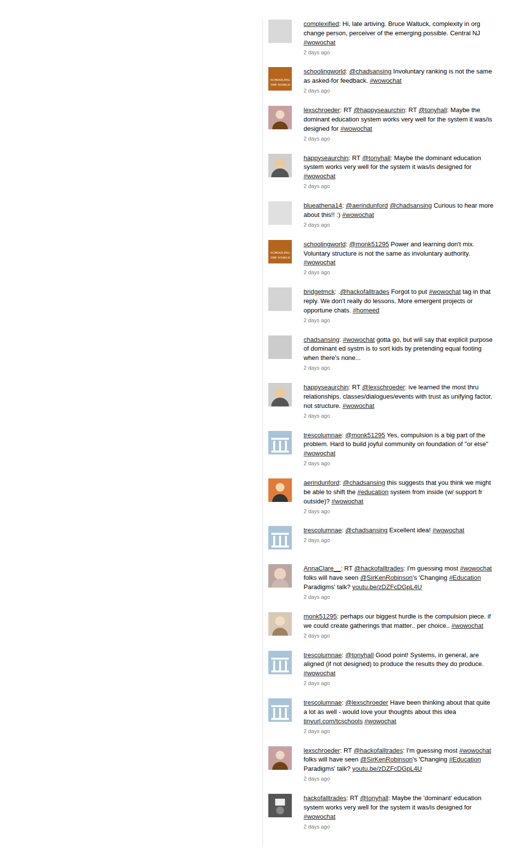complexified: Hi, late artiving. Bruce Waltuck, complexity in org change person, perceiver of the emerging possible. Central NJ #wowochat
2 days ago
schoolingworld: @chadsansing Involuntary ranking is not the same as asked-for feedback. #wowochat
2 days ago
lexschroeder: RT @happyseaurchin: RT @tonyhall: Maybe the dominant education system works very well for the system it was/is designed for #wowochat
2 days ago
happyseaurchin: RT @tonyhall: Maybe the dominant education system works very well for the system it was/is designed for #wowochat
2 days ago
blueathena14: @aerindunford @chadsansing Curious to hear more about this!! :) #wowochat
2 days ago
schoolingworld: @monk51295 Power and learning don't mix. Voluntary structure is not the same as involuntary authority. #wowochat
2 days ago
bridgetmck: .@hackofalltrades Forgot to put #wowochat tag in that reply. We don't really do lessons. More emergent projects or opportune chats. #homeed
2 days ago
chadsansing: #wowochat gotta go, but will say that explicit purpose of dominant ed systm is to sort kids by pretending equal footing when there's none...
2 days ago
happyseaurchin: RT @lexschroeder: ive learned the most thru relationships. classes/dialogues/events with trust as unifying factor, not structure. #wowochat
2 days ago
trescolumnae: @monk51295 Yes, compulsion is a big part of the problem. Hard to build joyful community on foundation of "or else" #wowochat
2 days ago
aerindunford: @chadsansing this suggests that you think we might be able to shift the #education system from inside (w/ support fr outside)? #wowochat
2 days ago
trescolumnae: @chadsansing Excellent idea! #wowochat
2 days ago
AnnaClare__: RT @hackofalltrades: I'm guessing most #wowochat folks will have seen @SirKenRobinson's 'Changing #Education Paradigms' talk? youtu.be/zDZFcDGpL4U
2 days ago
monk51295: perhaps our biggest hurdle is the compulsion piece. if we could create gatherings that matter.. per choice.. #wowochat
2 days ago
trescolumnae: @tonyhall Good point! Systems, in general, are aligned (if not designed) to produce the results they do produce. #wowochat
2 days ago
trescolumnae: @lexschroeder Have been thinking about that quite a lot as well - would love your thoughts about this idea tinyurl.com/tcschools #wowochat
2 days ago
lexschroeder: RT @hackofalltrades: I'm guessing most #wowochat folks will have seen @SirKenRobinson's 'Changing #Education Paradigms' talk? youtu.be/zDZFcDGpL4U
2 days ago
hackofalltrades: RT @tonyhall: Maybe the 'dominant' education system works very well for the system it was/is designed for #wowochat
2 days ago